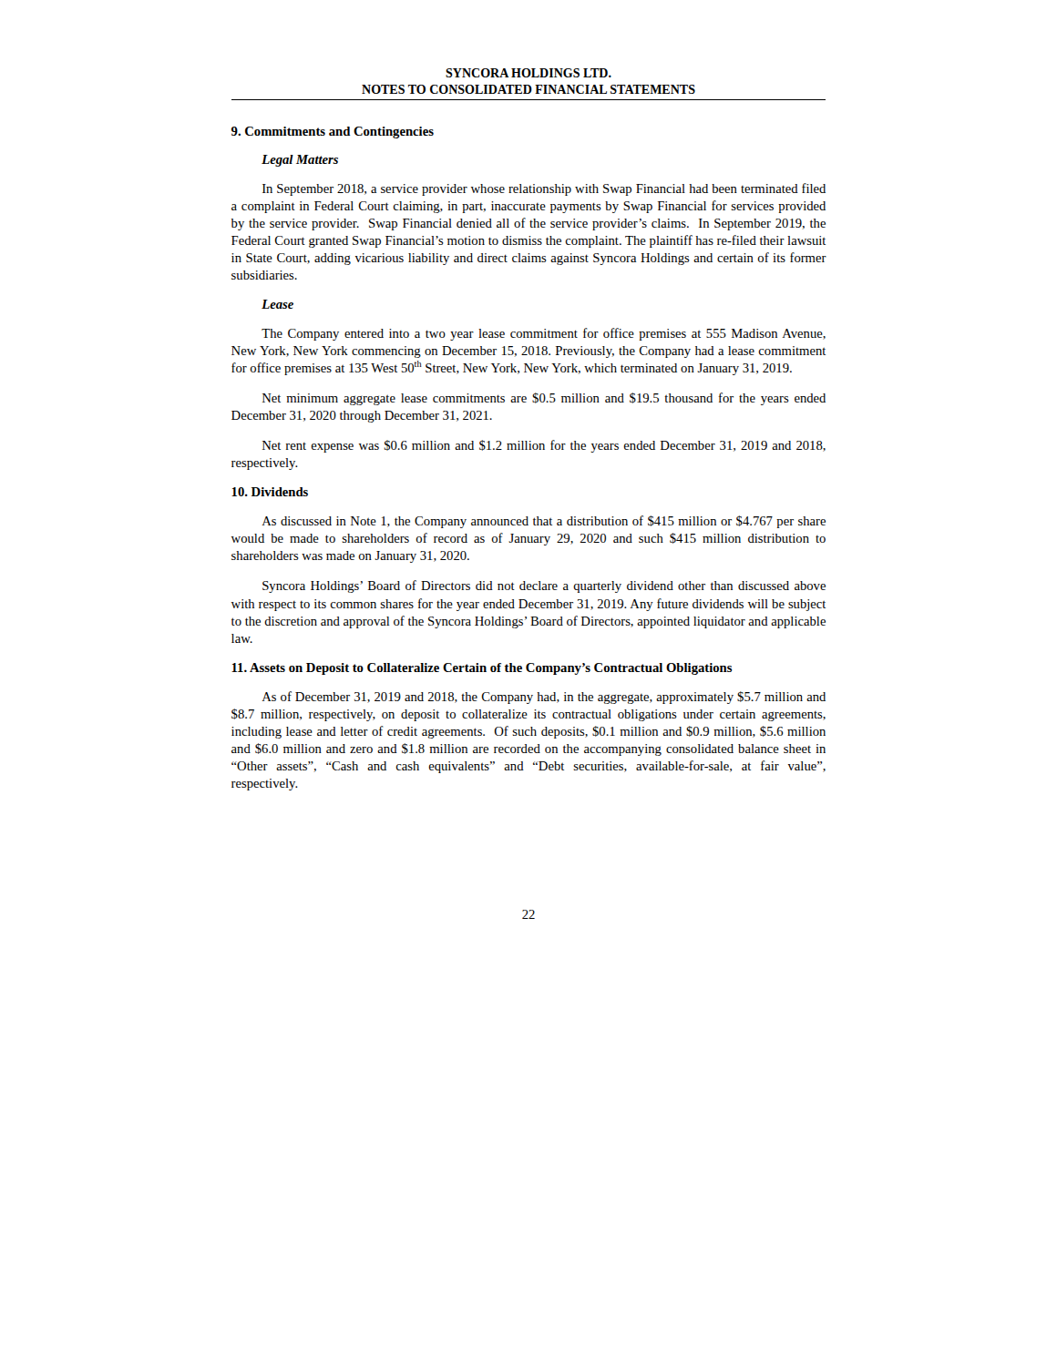SYNCORA HOLDINGS LTD.
NOTES TO CONSOLIDATED FINANCIAL STATEMENTS
9. Commitments and Contingencies
Legal Matters
In September 2018, a service provider whose relationship with Swap Financial had been terminated filed a complaint in Federal Court claiming, in part, inaccurate payments by Swap Financial for services provided by the service provider. Swap Financial denied all of the service provider’s claims. In September 2019, the Federal Court granted Swap Financial’s motion to dismiss the complaint. The plaintiff has re-filed their lawsuit in State Court, adding vicarious liability and direct claims against Syncora Holdings and certain of its former subsidiaries.
Lease
The Company entered into a two year lease commitment for office premises at 555 Madison Avenue, New York, New York commencing on December 15, 2018. Previously, the Company had a lease commitment for office premises at 135 West 50th Street, New York, New York, which terminated on January 31, 2019.
Net minimum aggregate lease commitments are $0.5 million and $19.5 thousand for the years ended December 31, 2020 through December 31, 2021.
Net rent expense was $0.6 million and $1.2 million for the years ended December 31, 2019 and 2018, respectively.
10. Dividends
As discussed in Note 1, the Company announced that a distribution of $415 million or $4.767 per share would be made to shareholders of record as of January 29, 2020 and such $415 million distribution to shareholders was made on January 31, 2020.
Syncora Holdings’ Board of Directors did not declare a quarterly dividend other than discussed above with respect to its common shares for the year ended December 31, 2019. Any future dividends will be subject to the discretion and approval of the Syncora Holdings’ Board of Directors, appointed liquidator and applicable law.
11. Assets on Deposit to Collateralize Certain of the Company’s Contractual Obligations
As of December 31, 2019 and 2018, the Company had, in the aggregate, approximately $5.7 million and $8.7 million, respectively, on deposit to collateralize its contractual obligations under certain agreements, including lease and letter of credit agreements. Of such deposits, $0.1 million and $0.9 million, $5.6 million and $6.0 million and zero and $1.8 million are recorded on the accompanying consolidated balance sheet in “Other assets”, “Cash and cash equivalents” and “Debt securities, available-for-sale, at fair value”, respectively.
22